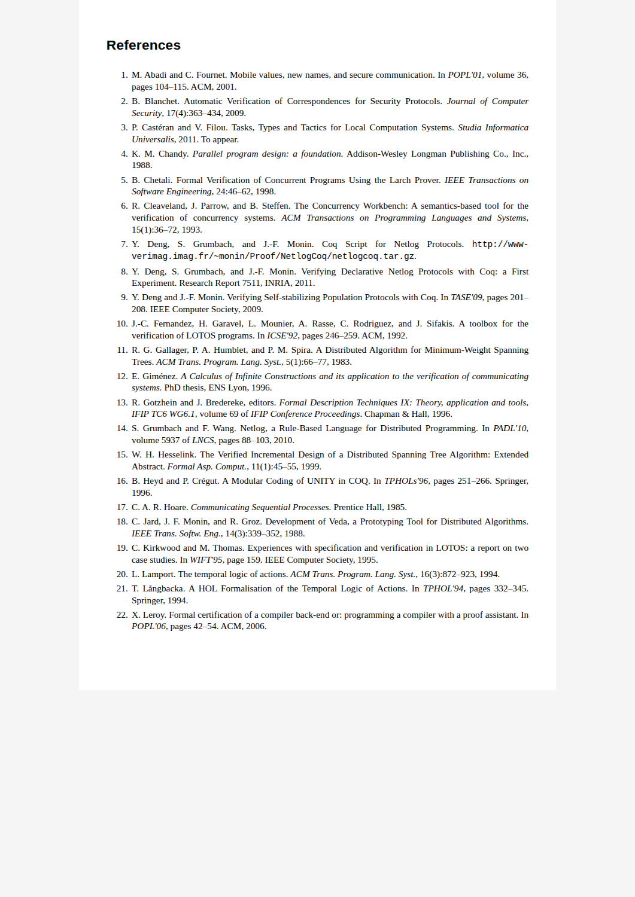References
M. Abadi and C. Fournet. Mobile values, new names, and secure communication. In POPL'01, volume 36, pages 104–115. ACM, 2001.
B. Blanchet. Automatic Verification of Correspondences for Security Protocols. Journal of Computer Security, 17(4):363–434, 2009.
P. Castéran and V. Filou. Tasks, Types and Tactics for Local Computation Systems. Studia Informatica Universalis, 2011. To appear.
K. M. Chandy. Parallel program design: a foundation. Addison-Wesley Longman Publishing Co., Inc., 1988.
B. Chetali. Formal Verification of Concurrent Programs Using the Larch Prover. IEEE Transactions on Software Engineering, 24:46–62, 1998.
R. Cleaveland, J. Parrow, and B. Steffen. The Concurrency Workbench: A semantics-based tool for the verification of concurrency systems. ACM Transactions on Programming Languages and Systems, 15(1):36–72, 1993.
Y. Deng, S. Grumbach, and J.-F. Monin. Coq Script for Netlog Protocols. http://www-verimag.imag.fr/~monin/Proof/NetlogCoq/netlogcoq.tar.gz.
Y. Deng, S. Grumbach, and J.-F. Monin. Verifying Declarative Netlog Protocols with Coq: a First Experiment. Research Report 7511, INRIA, 2011.
Y. Deng and J.-F. Monin. Verifying Self-stabilizing Population Protocols with Coq. In TASE'09, pages 201–208. IEEE Computer Society, 2009.
J.-C. Fernandez, H. Garavel, L. Mounier, A. Rasse, C. Rodriguez, and J. Sifakis. A toolbox for the verification of LOTOS programs. In ICSE'92, pages 246–259. ACM, 1992.
R. G. Gallager, P. A. Humblet, and P. M. Spira. A Distributed Algorithm for Minimum-Weight Spanning Trees. ACM Trans. Program. Lang. Syst., 5(1):66–77, 1983.
E. Giménez. A Calculus of Infinite Constructions and its application to the verification of communicating systems. PhD thesis, ENS Lyon, 1996.
R. Gotzhein and J. Bredereke, editors. Formal Description Techniques IX: Theory, application and tools, IFIP TC6 WG6.1, volume 69 of IFIP Conference Proceedings. Chapman & Hall, 1996.
S. Grumbach and F. Wang. Netlog, a Rule-Based Language for Distributed Programming. In PADL'10, volume 5937 of LNCS, pages 88–103, 2010.
W. H. Hesselink. The Verified Incremental Design of a Distributed Spanning Tree Algorithm: Extended Abstract. Formal Asp. Comput., 11(1):45–55, 1999.
B. Heyd and P. Crégut. A Modular Coding of UNITY in COQ. In TPHOLs'96, pages 251–266. Springer, 1996.
C. A. R. Hoare. Communicating Sequential Processes. Prentice Hall, 1985.
C. Jard, J. F. Monin, and R. Groz. Development of Veda, a Prototyping Tool for Distributed Algorithms. IEEE Trans. Softw. Eng., 14(3):339–352, 1988.
C. Kirkwood and M. Thomas. Experiences with specification and verification in LOTOS: a report on two case studies. In WIFT'95, page 159. IEEE Computer Society, 1995.
L. Lamport. The temporal logic of actions. ACM Trans. Program. Lang. Syst., 16(3):872–923, 1994.
T. Långbacka. A HOL Formalisation of the Temporal Logic of Actions. In TPHOL'94, pages 332–345. Springer, 1994.
X. Leroy. Formal certification of a compiler back-end or: programming a compiler with a proof assistant. In POPL'06, pages 42–54. ACM, 2006.